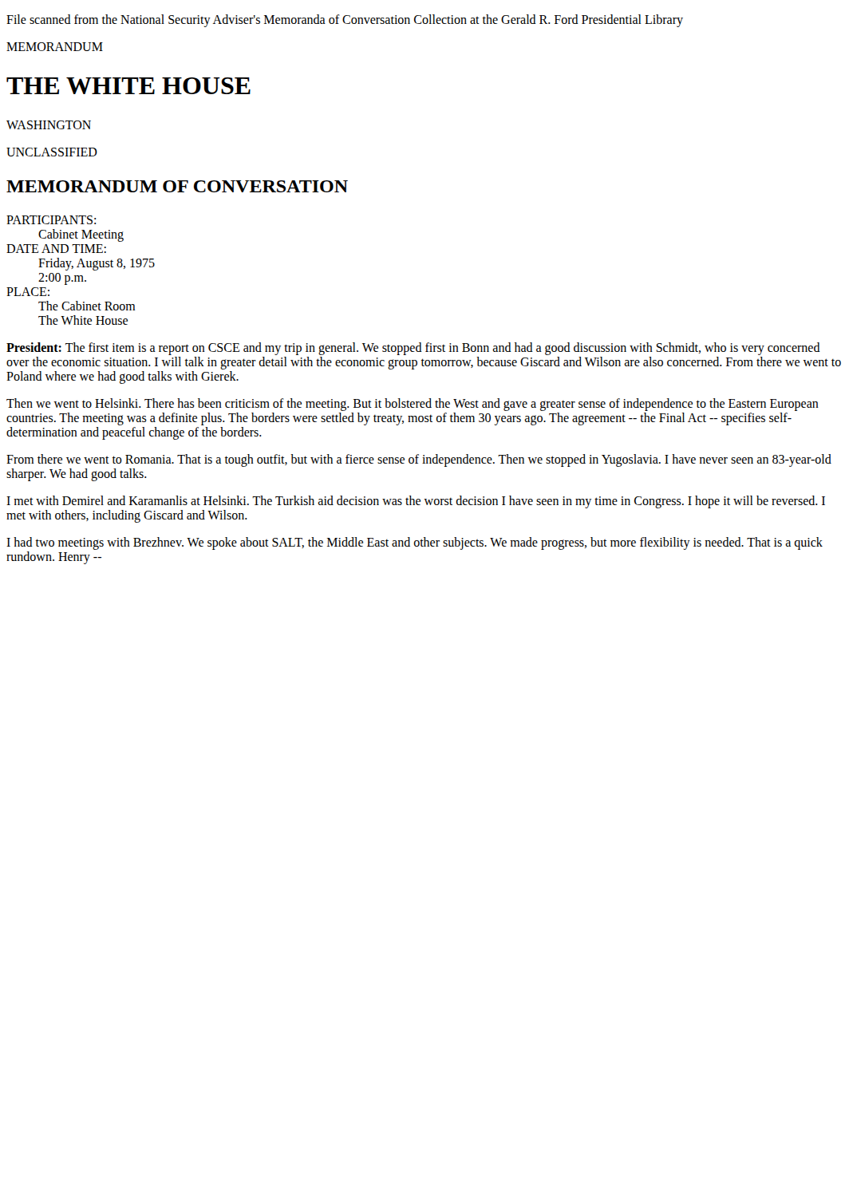File scanned from the National Security Adviser's Memoranda of Conversation Collection at the Gerald R. Ford Presidential Library
MEMORANDUM
THE WHITE HOUSE
WASHINGTON
UNCLASSIFIED
MEMORANDUM OF CONVERSATION
PARTICIPANTS:
Cabinet Meeting
DATE AND TIME:
Friday, August 8, 1975
2:00 p.m.
PLACE:
The Cabinet Room
The White House
President: The first item is a report on CSCE and my trip in general. We stopped first in Bonn and had a good discussion with Schmidt, who is very concerned over the economic situation. I will talk in greater detail with the economic group tomorrow, because Giscard and Wilson are also concerned. From there we went to Poland where we had good talks with Gierek.
Then we went to Helsinki. There has been criticism of the meeting. But it bolstered the West and gave a greater sense of independence to the Eastern European countries. The meeting was a definite plus. The borders were settled by treaty, most of them 30 years ago. The agreement -- the Final Act -- specifies self-determination and peaceful change of the borders.
From there we went to Romania. That is a tough outfit, but with a fierce sense of independence. Then we stopped in Yugoslavia. I have never seen an 83-year-old sharper. We had good talks.
I met with Demirel and Karamanlis at Helsinki. The Turkish aid decision was the worst decision I have seen in my time in Congress. I hope it will be reversed. I met with others, including Giscard and Wilson.
I had two meetings with Brezhnev. We spoke about SALT, the Middle East and other subjects. We made progress, but more flexibility is needed. That is a quick rundown. Henry --